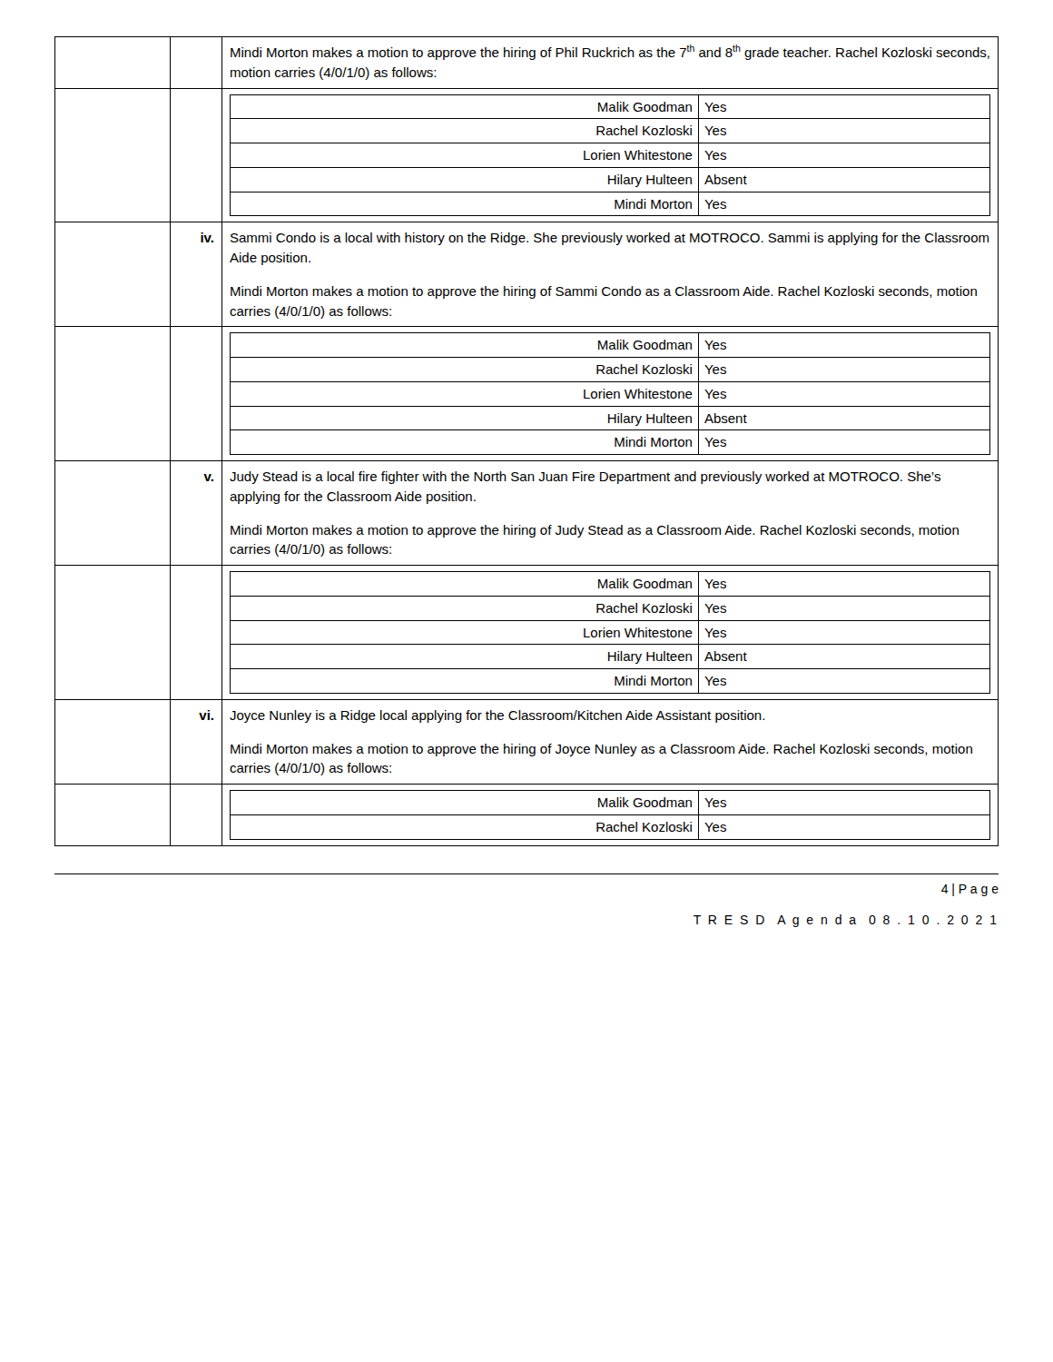| | | Mindi Morton makes a motion to approve the hiring of Phil Ruckrich as the 7 th and 8 th grade teacher. Rachel Kozloski seconds, motion carries (4/0/1/0) as follows: |
| | | / Malik Goodman / Yes / / Rachel Kozloski / Yes / / Lorien Whitestone / Yes / / Hilary Hulteen / Absent / / Mindi Morton / Yes / |
| | iv. | Sammi Condo is a local with history on the Ridge. She previously worked at MOTROCO. Sammi is applying for the Classroom Aide position. Mindi Morton makes a motion to approve the hiring of Sammi Condo as a Classroom Aide. Rachel Kozloski seconds, motion carries (4/0/1/0) as follows: |
| | | / Malik Goodman / Yes / / Rachel Kozloski / Yes / / Lorien Whitestone / Yes / / Hilary Hulteen / Absent / / Mindi Morton / Yes / |
| | v. | Judy Stead is a local fire fighter with the North San Juan Fire Department and previously worked at MOTROCO. She’s applying for the Classroom Aide position. Mindi Morton makes a motion to approve the hiring of Judy Stead as a Classroom Aide. Rachel Kozloski seconds, motion carries (4/0/1/0) as follows: |
| | | / Malik Goodman / Yes / / Rachel Kozloski / Yes / / Lorien Whitestone / Yes / / Hilary Hulteen / Absent / / Mindi Morton / Yes / |
| | vi. | Joyce Nunley is a Ridge local applying for the Classroom/Kitchen Aide Assistant position. Mindi Morton makes a motion to approve the hiring of Joyce Nunley as a Classroom Aide. Rachel Kozloski seconds, motion carries (4/0/1/0) as follows: |
| | | / Malik Goodman / Yes / / Rachel Kozloski / Yes / |
4 | P a g e
T R E S D A g e n d a 0 8 . 1 0 . 2 0 2 1